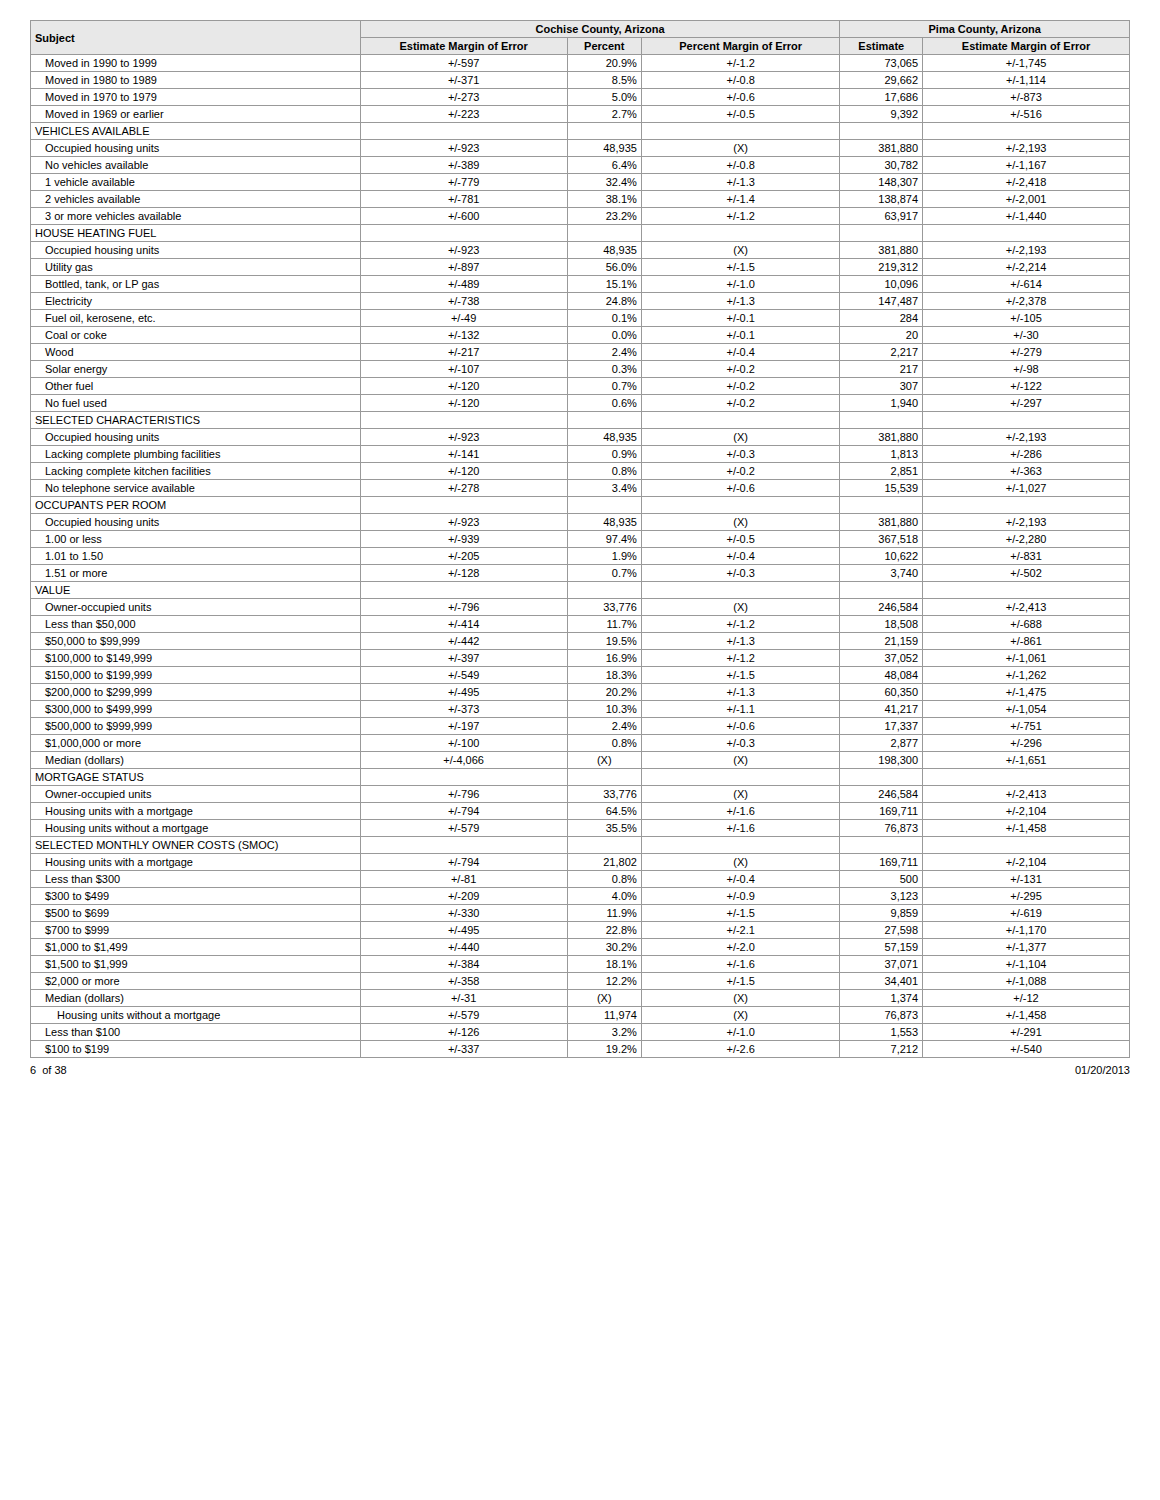| Subject | Cochise County, Arizona | Pima County, Arizona |
| --- | --- | --- |
| Estimate Margin of Error | Percent | Percent Margin of Error | Estimate | Estimate Margin of Error |
| Moved in 1990 to 1999 | +/-597 | 20.9% | +/-1.2 | 73,065 | +/-1,745 |
| Moved in 1980 to 1989 | +/-371 | 8.5% | +/-0.8 | 29,662 | +/-1,114 |
| Moved in 1970 to 1979 | +/-273 | 5.0% | +/-0.6 | 17,686 | +/-873 |
| Moved in 1969 or earlier | +/-223 | 2.7% | +/-0.5 | 9,392 | +/-516 |
| VEHICLES AVAILABLE | | | | | |
| Occupied housing units | +/-923 | 48,935 | (X) | 381,880 | +/-2,193 |
| No vehicles available | +/-389 | 6.4% | +/-0.8 | 30,782 | +/-1,167 |
| 1 vehicle available | +/-779 | 32.4% | +/-1.3 | 148,307 | +/-2,418 |
| 2 vehicles available | +/-781 | 38.1% | +/-1.4 | 138,874 | +/-2,001 |
| 3 or more vehicles available | +/-600 | 23.2% | +/-1.2 | 63,917 | +/-1,440 |
| HOUSE HEATING FUEL | | | | | |
| Occupied housing units | +/-923 | 48,935 | (X) | 381,880 | +/-2,193 |
| Utility gas | +/-897 | 56.0% | +/-1.5 | 219,312 | +/-2,214 |
| Bottled, tank, or LP gas | +/-489 | 15.1% | +/-1.0 | 10,096 | +/-614 |
| Electricity | +/-738 | 24.8% | +/-1.3 | 147,487 | +/-2,378 |
| Fuel oil, kerosene, etc. | +/-49 | 0.1% | +/-0.1 | 284 | +/-105 |
| Coal or coke | +/-132 | 0.0% | +/-0.1 | 20 | +/-30 |
| Wood | +/-217 | 2.4% | +/-0.4 | 2,217 | +/-279 |
| Solar energy | +/-107 | 0.3% | +/-0.2 | 217 | +/-98 |
| Other fuel | +/-120 | 0.7% | +/-0.2 | 307 | +/-122 |
| No fuel used | +/-120 | 0.6% | +/-0.2 | 1,940 | +/-297 |
| SELECTED CHARACTERISTICS | | | | | |
| Occupied housing units | +/-923 | 48,935 | (X) | 381,880 | +/-2,193 |
| Lacking complete plumbing facilities | +/-141 | 0.9% | +/-0.3 | 1,813 | +/-286 |
| Lacking complete kitchen facilities | +/-120 | 0.8% | +/-0.2 | 2,851 | +/-363 |
| No telephone service available | +/-278 | 3.4% | +/-0.6 | 15,539 | +/-1,027 |
| OCCUPANTS PER ROOM | | | | | |
| Occupied housing units | +/-923 | 48,935 | (X) | 381,880 | +/-2,193 |
| 1.00 or less | +/-939 | 97.4% | +/-0.5 | 367,518 | +/-2,280 |
| 1.01 to 1.50 | +/-205 | 1.9% | +/-0.4 | 10,622 | +/-831 |
| 1.51 or more | +/-128 | 0.7% | +/-0.3 | 3,740 | +/-502 |
| VALUE | | | | | |
| Owner-occupied units | +/-796 | 33,776 | (X) | 246,584 | +/-2,413 |
| Less than $50,000 | +/-414 | 11.7% | +/-1.2 | 18,508 | +/-688 |
| $50,000 to $99,999 | +/-442 | 19.5% | +/-1.3 | 21,159 | +/-861 |
| $100,000 to $149,999 | +/-397 | 16.9% | +/-1.2 | 37,052 | +/-1,061 |
| $150,000 to $199,999 | +/-549 | 18.3% | +/-1.5 | 48,084 | +/-1,262 |
| $200,000 to $299,999 | +/-495 | 20.2% | +/-1.3 | 60,350 | +/-1,475 |
| $300,000 to $499,999 | +/-373 | 10.3% | +/-1.1 | 41,217 | +/-1,054 |
| $500,000 to $999,999 | +/-197 | 2.4% | +/-0.6 | 17,337 | +/-751 |
| $1,000,000 or more | +/-100 | 0.8% | +/-0.3 | 2,877 | +/-296 |
| Median (dollars) | +/-4,066 | (X) | (X) | 198,300 | +/-1,651 |
| MORTGAGE STATUS | | | | | |
| Owner-occupied units | +/-796 | 33,776 | (X) | 246,584 | +/-2,413 |
| Housing units with a mortgage | +/-794 | 64.5% | +/-1.6 | 169,711 | +/-2,104 |
| Housing units without a mortgage | +/-579 | 35.5% | +/-1.6 | 76,873 | +/-1,458 |
| SELECTED MONTHLY OWNER COSTS (SMOC) | | | | | |
| Housing units with a mortgage | +/-794 | 21,802 | (X) | 169,711 | +/-2,104 |
| Less than $300 | +/-81 | 0.8% | +/-0.4 | 500 | +/-131 |
| $300 to $499 | +/-209 | 4.0% | +/-0.9 | 3,123 | +/-295 |
| $500 to $699 | +/-330 | 11.9% | +/-1.5 | 9,859 | +/-619 |
| $700 to $999 | +/-495 | 22.8% | +/-2.1 | 27,598 | +/-1,170 |
| $1,000 to $1,499 | +/-440 | 30.2% | +/-2.0 | 57,159 | +/-1,377 |
| $1,500 to $1,999 | +/-384 | 18.1% | +/-1.6 | 37,071 | +/-1,104 |
| $2,000 or more | +/-358 | 12.2% | +/-1.5 | 34,401 | +/-1,088 |
| Median (dollars) | +/-31 | (X) | (X) | 1,374 | +/-12 |
| Housing units without a mortgage | +/-579 | 11,974 | (X) | 76,873 | +/-1,458 |
| Less than $100 | +/-126 | 3.2% | +/-1.0 | 1,553 | +/-291 |
| $100 to $199 | +/-337 | 19.2% | +/-2.6 | 7,212 | +/-540 |
6 of 38 01/20/2013